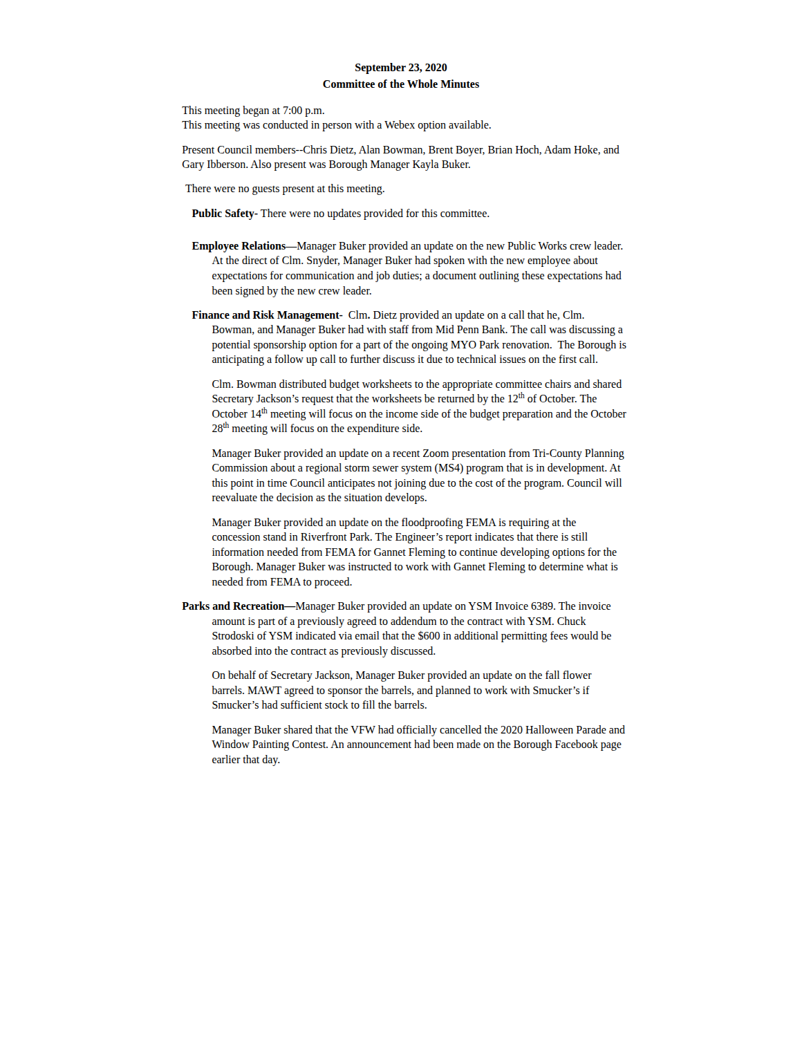September 23, 2020
Committee of the Whole Minutes
This meeting began at 7:00 p.m.
This meeting was conducted in person with a Webex option available.
Present Council members--Chris Dietz, Alan Bowman, Brent Boyer, Brian Hoch, Adam Hoke, and Gary Ibberson. Also present was Borough Manager Kayla Buker.
There were no guests present at this meeting.
Public Safety- There were no updates provided for this committee.
Employee Relations—Manager Buker provided an update on the new Public Works crew leader. At the direct of Clm. Snyder, Manager Buker had spoken with the new employee about expectations for communication and job duties; a document outlining these expectations had been signed by the new crew leader.
Finance and Risk Management- Clm. Dietz provided an update on a call that he, Clm. Bowman, and Manager Buker had with staff from Mid Penn Bank. The call was discussing a potential sponsorship option for a part of the ongoing MYO Park renovation. The Borough is anticipating a follow up call to further discuss it due to technical issues on the first call.
Clm. Bowman distributed budget worksheets to the appropriate committee chairs and shared Secretary Jackson’s request that the worksheets be returned by the 12th of October. The October 14th meeting will focus on the income side of the budget preparation and the October 28th meeting will focus on the expenditure side.
Manager Buker provided an update on a recent Zoom presentation from Tri-County Planning Commission about a regional storm sewer system (MS4) program that is in development. At this point in time Council anticipates not joining due to the cost of the program. Council will reevaluate the decision as the situation develops.
Manager Buker provided an update on the floodproofing FEMA is requiring at the concession stand in Riverfront Park. The Engineer’s report indicates that there is still information needed from FEMA for Gannet Fleming to continue developing options for the Borough. Manager Buker was instructed to work with Gannet Fleming to determine what is needed from FEMA to proceed.
Parks and Recreation—Manager Buker provided an update on YSM Invoice 6389. The invoice amount is part of a previously agreed to addendum to the contract with YSM. Chuck Strodoski of YSM indicated via email that the $600 in additional permitting fees would be absorbed into the contract as previously discussed.
On behalf of Secretary Jackson, Manager Buker provided an update on the fall flower barrels. MAWT agreed to sponsor the barrels, and planned to work with Smucker’s if Smucker’s had sufficient stock to fill the barrels.
Manager Buker shared that the VFW had officially cancelled the 2020 Halloween Parade and Window Painting Contest. An announcement had been made on the Borough Facebook page earlier that day.